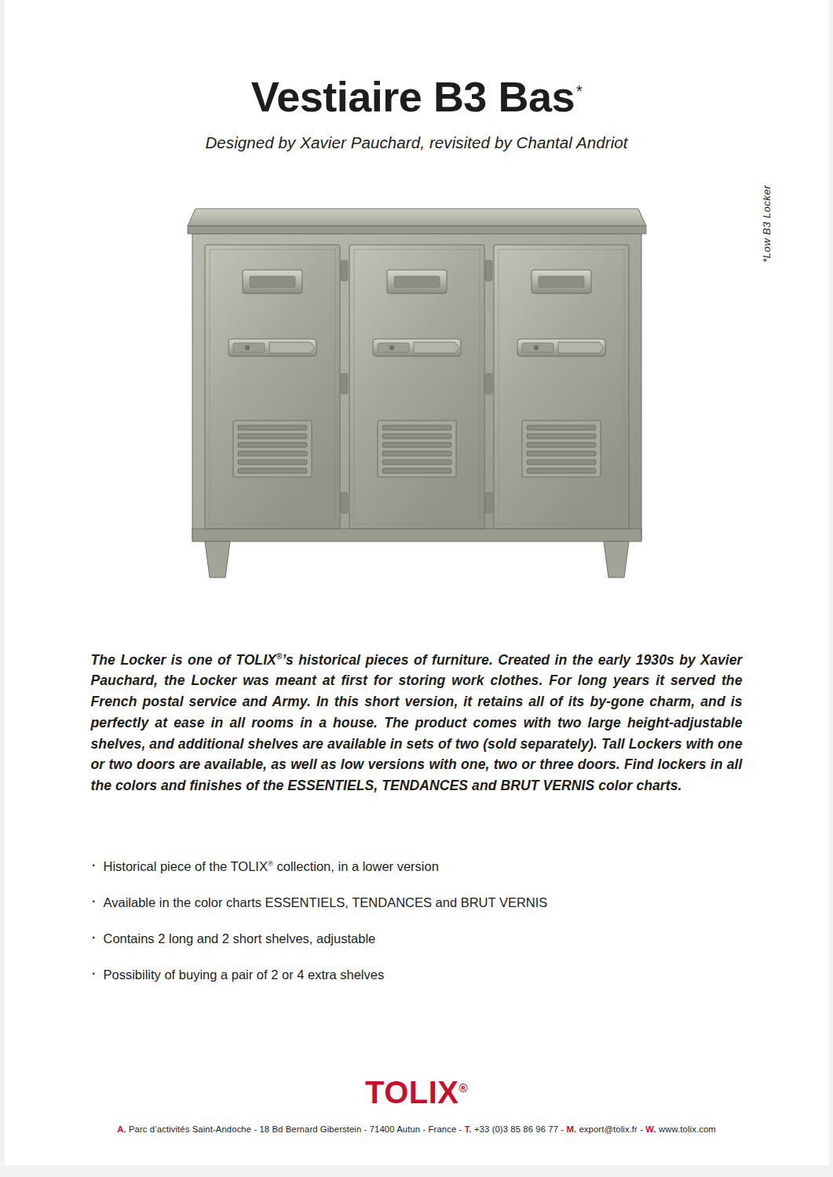Vestiaire B3 Bas*
Designed by Xavier Pauchard, revisited by Chantal Andriot
*Low B3 Locker
The Locker is one of TOLIX®’s historical pieces of furniture. Created in the early 1930s by Xavier Pauchard, the Locker was meant at first for storing work clothes. For long years it served the French postal service and Army. In this short version, it retains all of its by-gone charm, and is perfectly at ease in all rooms in a house. The product comes with two large height-adjustable shelves, and additional shelves are available in sets of two (sold separately). Tall Lockers with one or two doors are available, as well as low versions with one, two or three doors. Find lockers in all the colors and finishes of the ESSENTIELS, TENDANCES and BRUT VERNIS color charts.
Historical piece of the TOLIX® collection, in a lower version
Available in the color charts ESSENTIELS, TENDANCES and BRUT VERNIS
Contains 2 long and 2 short shelves, adjustable
Possibility of buying a pair of 2 or 4 extra shelves
TOLIX®
A. Parc d’activités Saint-Andoche - 18 Bd Bernard Giberstein - 71400 Autun - France - T. +33 (0)3 85 86 96 77 - M. export@tolix.fr - W. www.tolix.com